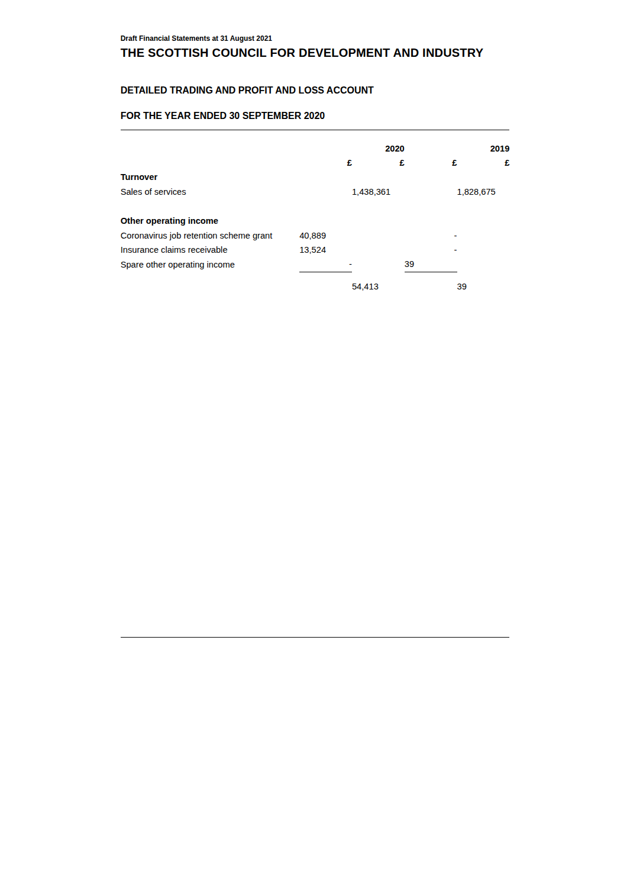Draft Financial Statements at 31 August 2021
THE SCOTTISH COUNCIL FOR DEVELOPMENT AND INDUSTRY
DETAILED TRADING AND PROFIT AND LOSS ACCOUNT
FOR THE YEAR ENDED 30 SEPTEMBER 2020
| | | 2020 | | 2019 |
| | £ | £ | £ | £ |
| Turnover | | | | |
| Sales of services | | 1,438,361 | | 1,828,675 |
| Other operating income | | | | |
| Coronavirus job retention scheme grant | 40,889 | | - | |
| Insurance claims receivable | 13,524 | | - | |
| Spare other operating income | - | | 39 | |
| | | 54,413 | | 39 |